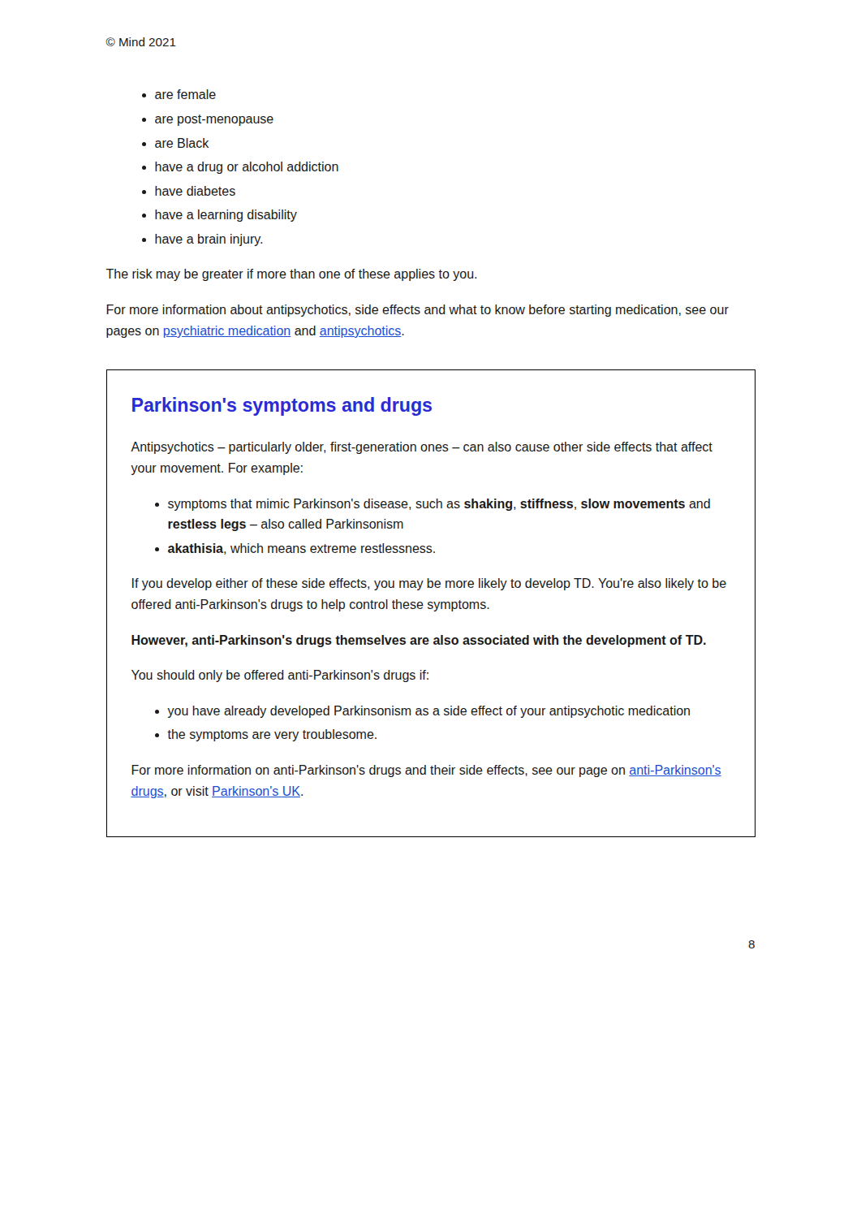© Mind 2021
are female
are post-menopause
are Black
have a drug or alcohol addiction
have diabetes
have a learning disability
have a brain injury.
The risk may be greater if more than one of these applies to you.
For more information about antipsychotics, side effects and what to know before starting medication, see our pages on psychiatric medication and antipsychotics.
Parkinson's symptoms and drugs
Antipsychotics – particularly older, first-generation ones – can also cause other side effects that affect your movement. For example:
symptoms that mimic Parkinson's disease, such as shaking, stiffness, slow movements and restless legs – also called Parkinsonism
akathisia, which means extreme restlessness.
If you develop either of these side effects, you may be more likely to develop TD. You're also likely to be offered anti-Parkinson's drugs to help control these symptoms.
However, anti-Parkinson's drugs themselves are also associated with the development of TD.
You should only be offered anti-Parkinson's drugs if:
you have already developed Parkinsonism as a side effect of your antipsychotic medication
the symptoms are very troublesome.
For more information on anti-Parkinson's drugs and their side effects, see our page on anti-Parkinson's drugs, or visit Parkinson's UK.
8